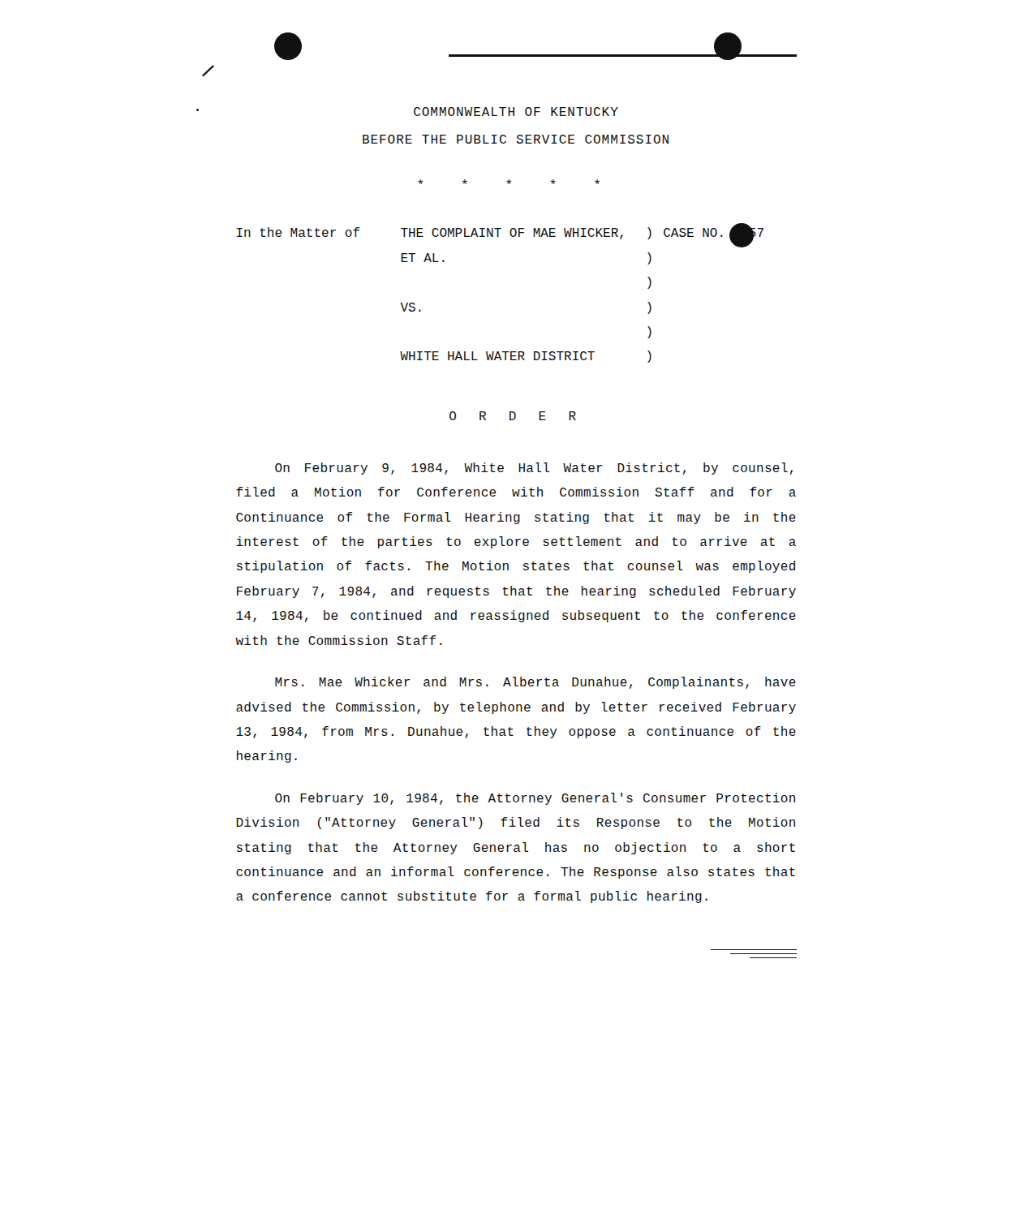/
.
COMMONWEALTH OF KENTUCKY
BEFORE THE PUBLIC SERVICE COMMISSION
* * * * *
| In the Matter of | THE COMPLAINT OF MAE WHICKER, ET AL. VS. WHITE HALL WATER DISTRICT | ) ) ) ) ) ) | CASE NO. 8957 |
O R D E R
On February 9, 1984, White Hall Water District, by counsel, filed a Motion for Conference with Commission Staff and for a Continuance of the Formal Hearing stating that it may be in the interest of the parties to explore settlement and to arrive at a stipulation of facts. The Motion states that counsel was employed February 7, 1984, and requests that the hearing scheduled February 14, 1984, be continued and reassigned subsequent to the conference with the Commission Staff.
Mrs. Mae Whicker and Mrs. Alberta Dunahue, Complainants, have advised the Commission, by telephone and by letter received February 13, 1984, from Mrs. Dunahue, that they oppose a continuance of the hearing.
On February 10, 1984, the Attorney General's Consumer Protection Division ("Attorney General") filed its Response to the Motion stating that the Attorney General has no objection to a short continuance and an informal conference. The Response also states that a conference cannot substitute for a formal public hearing.